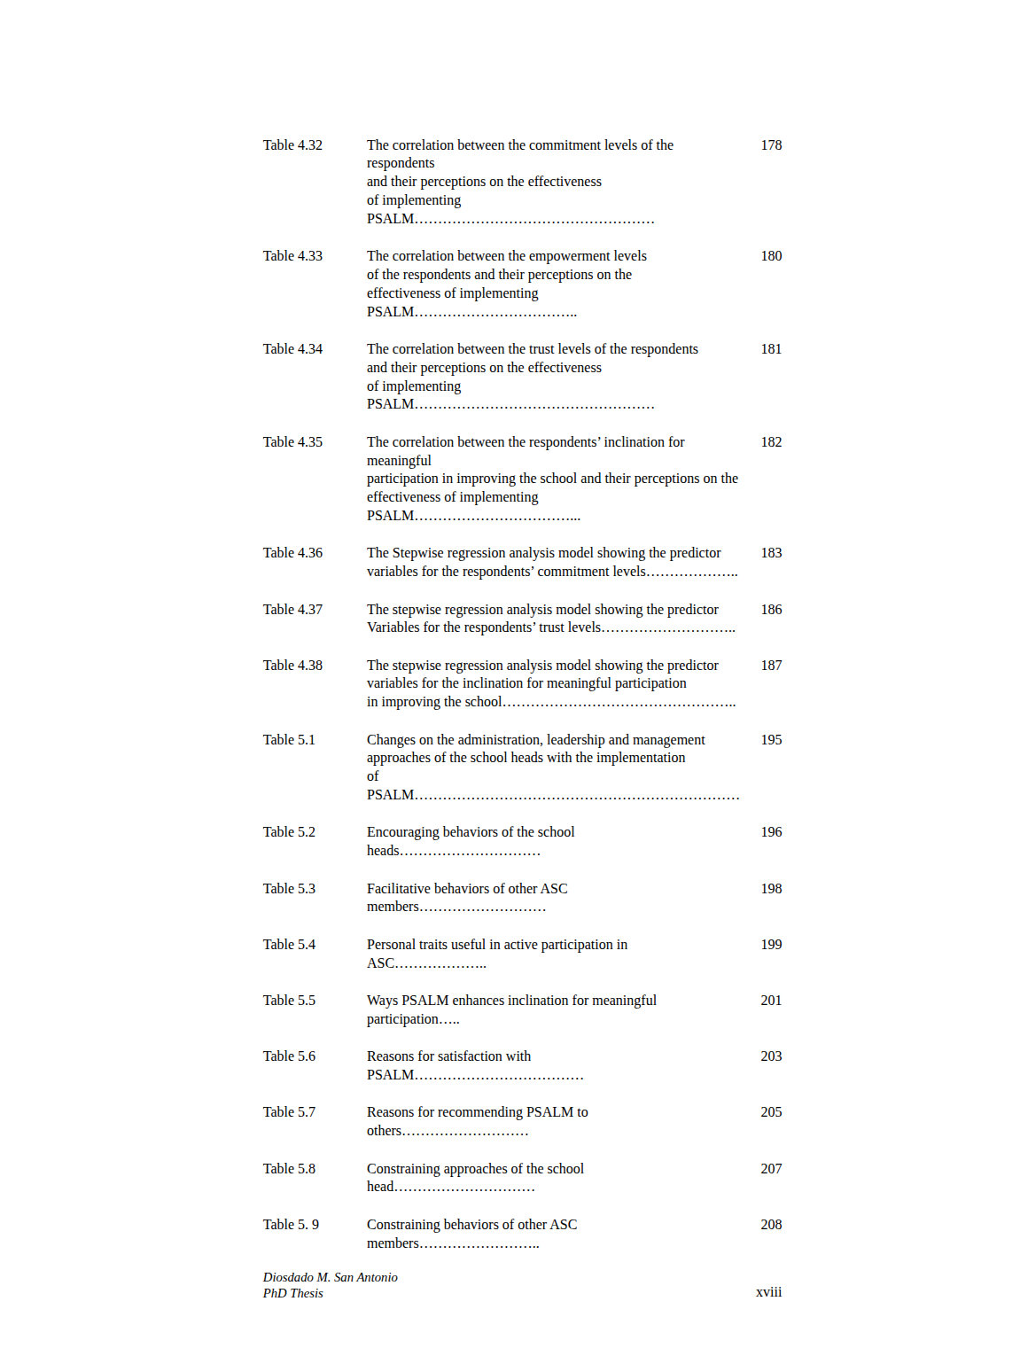| Table 4.32 | The correlation between the commitment levels of the respondents and their perceptions on the effectiveness of implementing PSALM…………………………………………… | 178 |
| Table 4.33 | The correlation between the empowerment levels of the respondents and their perceptions on the effectiveness of implementing PSALM…………………………….. | 180 |
| Table 4.34 | The correlation between the trust levels of the respondents and their perceptions on the effectiveness of implementing PSALM…………………………………………… | 181 |
| Table 4.35 | The correlation between the respondents’ inclination for meaningful participation in improving the school and their perceptions on the effectiveness of implementing PSALM……………………………... | 182 |
| Table 4.36 | The Stepwise regression analysis model showing the predictor variables for the respondents’ commitment levels……………….. | 183 |
| Table 4.37 | The stepwise regression analysis model showing the predictor Variables for the respondents’ trust levels……………………….. | 186 |
| Table 4.38 | The stepwise regression analysis model showing the predictor variables for the inclination for meaningful participation in improving the school………………………………………….. | 187 |
| Table 5.1 | Changes on the administration, leadership and management approaches of the school heads with the implementation of PSALM…………………………………………………………… | 195 |
| Table 5.2 | Encouraging behaviors of the school heads………………………… | 196 |
| Table 5.3 | Facilitative behaviors of other ASC members……………………… | 198 |
| Table 5.4 | Personal traits useful in active participation in ASC……………….. | 199 |
| Table 5.5 | Ways PSALM enhances inclination for meaningful participation….. | 201 |
| Table 5.6 | Reasons for satisfaction with PSALM……………………………… | 203 |
| Table 5.7 | Reasons for recommending PSALM to others……………………… | 205 |
| Table 5.8 | Constraining approaches of the school head………………………… | 207 |
| Table 5. 9 | Constraining behaviors of other ASC members…………………….. | 208 |
Diosdado M. San Antonio
PhD Thesis
xviii